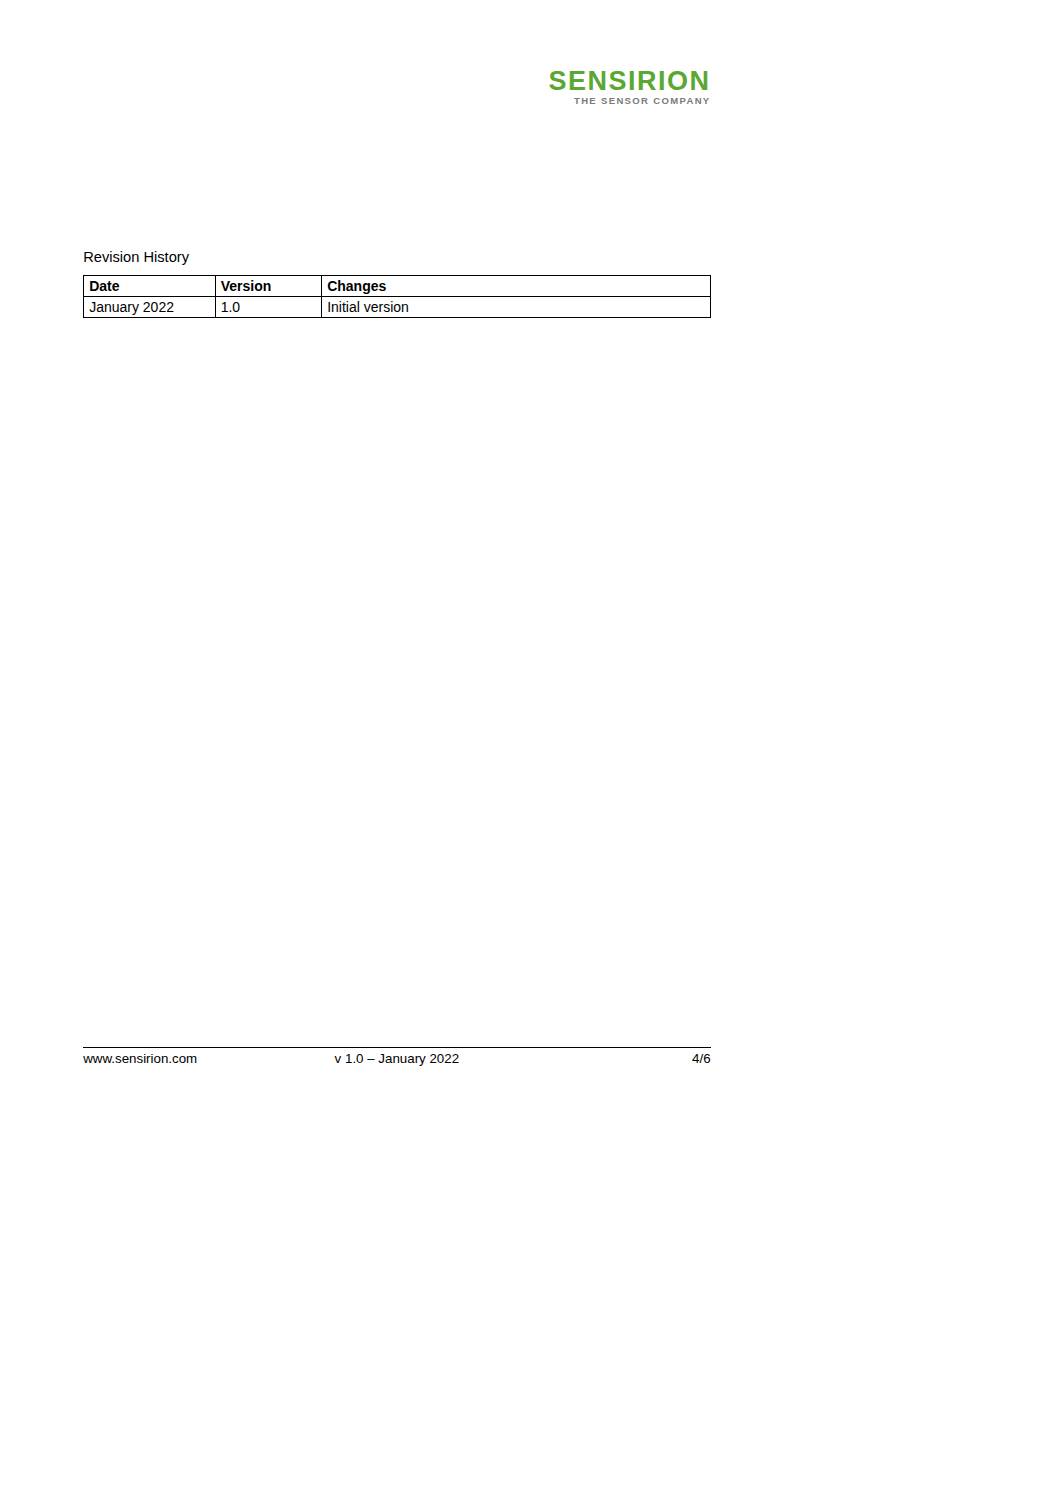SENSIRION
THE SENSOR COMPANY
Revision History
| Date | Version | Changes |
| --- | --- | --- |
| January 2022 | 1.0 | Initial version |
www.sensirion.com
v 1.0 – January 2022
4/6